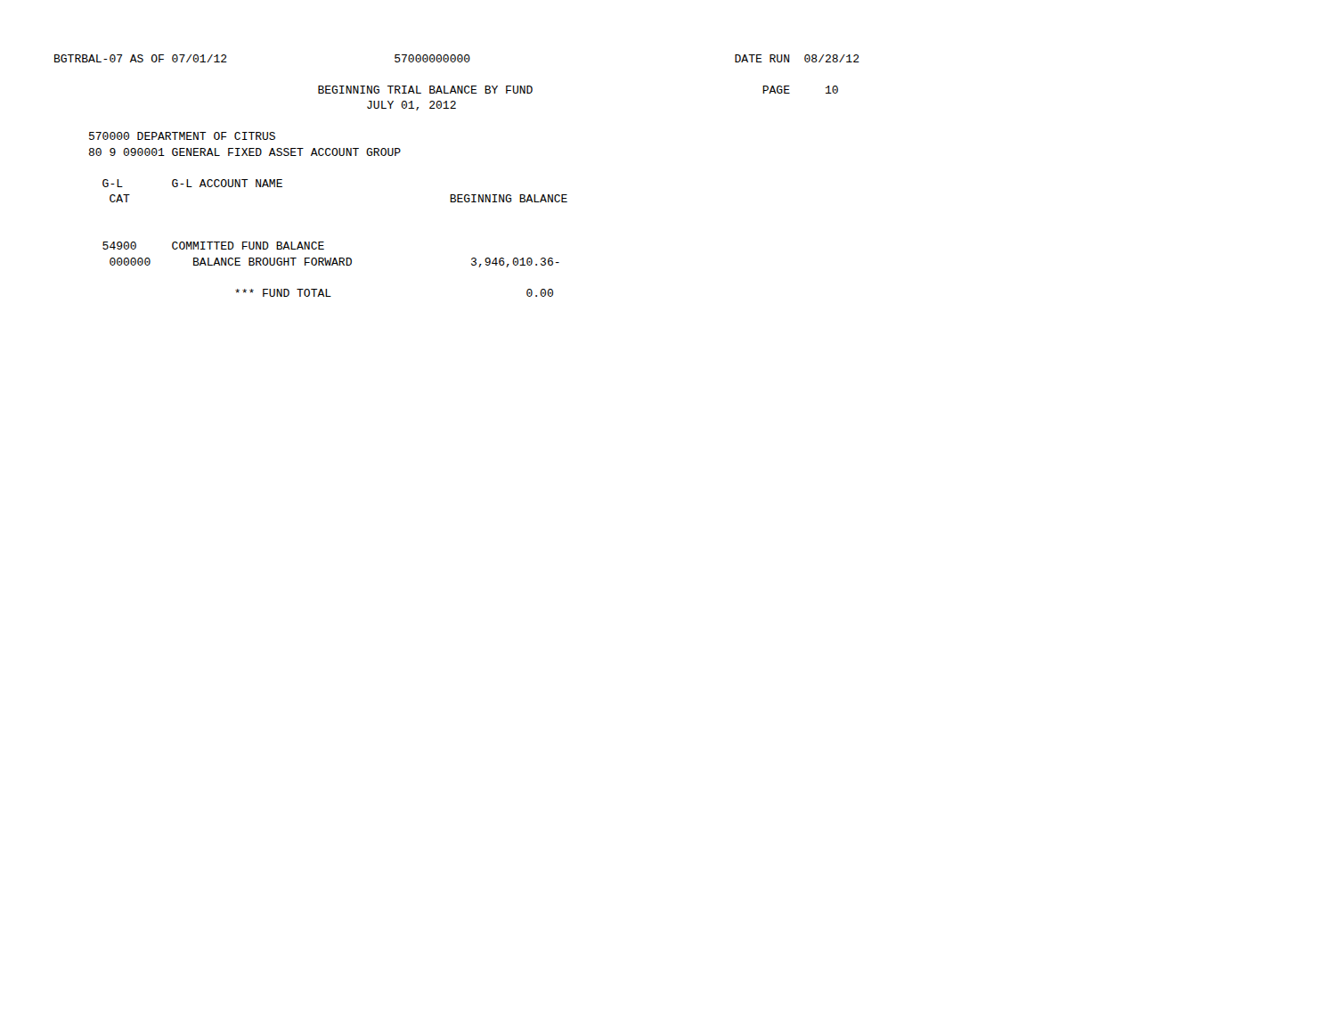BGTRBAL-07 AS OF 07/01/12 57000000000 DATE RUN 08/28/12 BEGINNING TRIAL BALANCE BY FUND PAGE 10 JULY 01, 2012 570000 DEPARTMENT OF CITRUS 80 9 090001 GENERAL FIXED ASSET ACCOUNT GROUP G-L G-L ACCOUNT NAME CAT BEGINNING BALANCE 54900 COMMITTED FUND BALANCE 000000 BALANCE BROUGHT FORWARD 3,946,010.36- *** FUND TOTAL 0.00